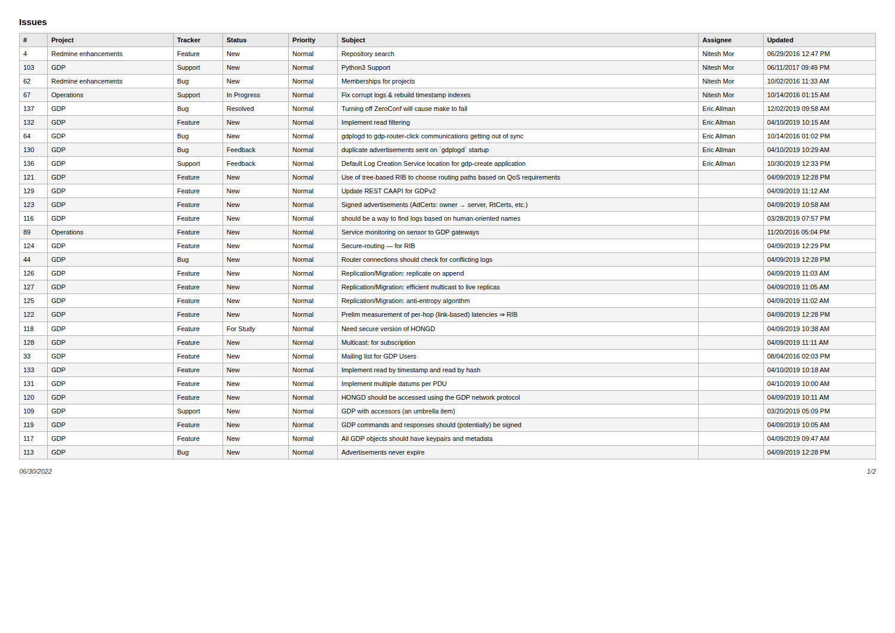Issues
| # | Project | Tracker | Status | Priority | Subject | Assignee | Updated |
| --- | --- | --- | --- | --- | --- | --- | --- |
| 4 | Redmine enhancements | Feature | New | Normal | Repository search | Nitesh Mor | 06/29/2016 12:47 PM |
| 103 | GDP | Support | New | Normal | Python3 Support | Nitesh Mor | 06/11/2017 09:49 PM |
| 62 | Redmine enhancements | Bug | New | Normal | Memberships for projects | Nitesh Mor | 10/02/2016 11:33 AM |
| 67 | Operations | Support | In Progress | Normal | Fix corrupt logs & rebuild timestamp indexes | Nitesh Mor | 10/14/2016 01:15 AM |
| 137 | GDP | Bug | Resolved | Normal | Turning off ZeroConf will cause make to fail | Eric Allman | 12/02/2019 09:58 AM |
| 132 | GDP | Feature | New | Normal | Implement read filtering | Eric Allman | 04/10/2019 10:15 AM |
| 64 | GDP | Bug | New | Normal | gdplogd to gdp-router-click communications getting out of sync | Eric Allman | 10/14/2016 01:02 PM |
| 130 | GDP | Bug | Feedback | Normal | duplicate advertisements sent on `gdplogd` startup | Eric Allman | 04/10/2019 10:29 AM |
| 136 | GDP | Support | Feedback | Normal | Default Log Creation Service location for gdp-create application | Eric Allman | 10/30/2019 12:33 PM |
| 121 | GDP | Feature | New | Normal | Use of tree-based RIB to choose routing paths based on QoS requirements | | 04/09/2019 12:28 PM |
| 129 | GDP | Feature | New | Normal | Update REST CAAPI for GDPv2 | | 04/09/2019 11:12 AM |
| 123 | GDP | Feature | New | Normal | Signed advertisements (AdCerts: owner → server, RtCerts, etc.) | | 04/09/2019 10:58 AM |
| 116 | GDP | Feature | New | Normal | should be a way to find logs based on human-oriented names | | 03/28/2019 07:57 PM |
| 89 | Operations | Feature | New | Normal | Service monitoring on sensor to GDP gateways | | 11/20/2016 05:04 PM |
| 124 | GDP | Feature | New | Normal | Secure-routing — for RIB | | 04/09/2019 12:29 PM |
| 44 | GDP | Bug | New | Normal | Router connections should check for conflicting logs | | 04/09/2019 12:28 PM |
| 126 | GDP | Feature | New | Normal | Replication/Migration: replicate on append | | 04/09/2019 11:03 AM |
| 127 | GDP | Feature | New | Normal | Replication/Migration: efficient multicast to live replicas | | 04/09/2019 11:05 AM |
| 125 | GDP | Feature | New | Normal | Replication/Migration: anti-entropy algorithm | | 04/09/2019 11:02 AM |
| 122 | GDP | Feature | New | Normal | Prelim measurement of per-hop (link-based) latencies ⇒ RIB | | 04/09/2019 12:28 PM |
| 118 | GDP | Feature | For Study | Normal | Need secure version of HONGD | | 04/09/2019 10:38 AM |
| 128 | GDP | Feature | New | Normal | Multicast: for subscription | | 04/09/2019 11:11 AM |
| 33 | GDP | Feature | New | Normal | Mailing list for GDP Users | | 08/04/2016 02:03 PM |
| 133 | GDP | Feature | New | Normal | Implement read by timestamp and read by hash | | 04/10/2019 10:18 AM |
| 131 | GDP | Feature | New | Normal | Implement multiple datums per PDU | | 04/10/2019 10:00 AM |
| 120 | GDP | Feature | New | Normal | HONGD should be accessed using the GDP network protocol | | 04/09/2019 10:11 AM |
| 109 | GDP | Support | New | Normal | GDP with accessors (an umbrella item) | | 03/20/2019 05:09 PM |
| 119 | GDP | Feature | New | Normal | GDP commands and responses should (potentially) be signed | | 04/09/2019 10:05 AM |
| 117 | GDP | Feature | New | Normal | All GDP objects should have keypairs and metadata | | 04/09/2019 09:47 AM |
| 113 | GDP | Bug | New | Normal | Advertisements never expire | | 04/09/2019 12:28 PM |
06/30/2022 1/2